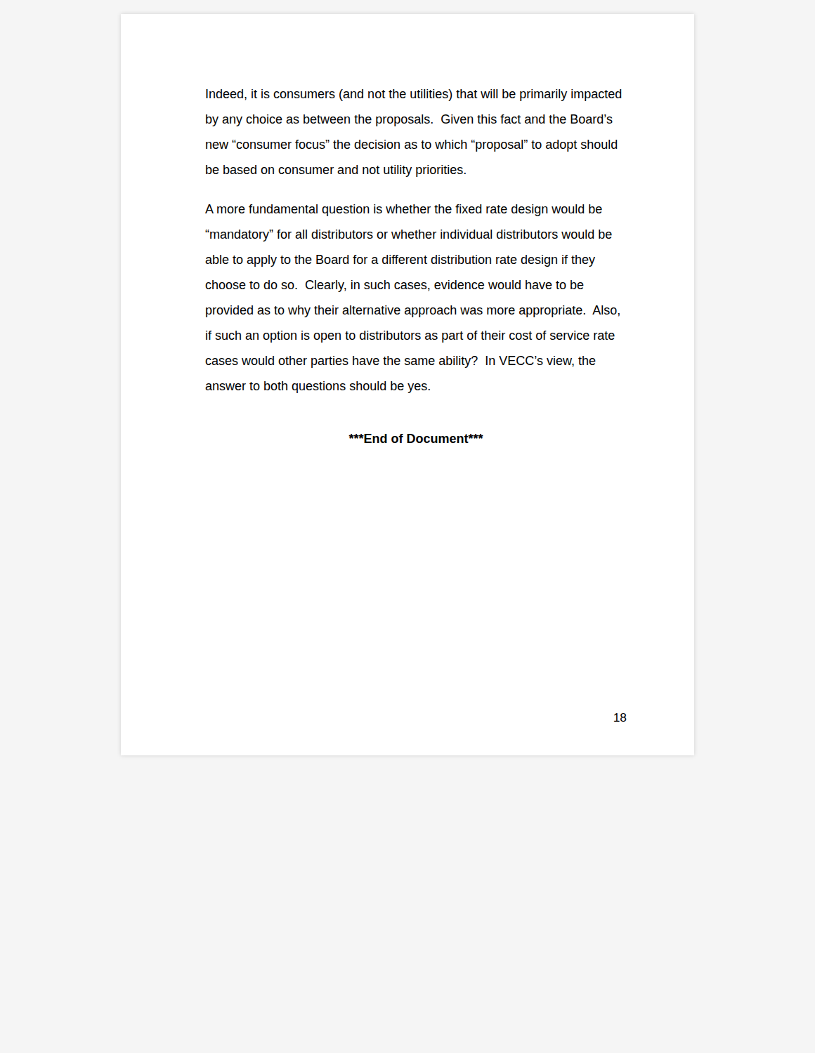Indeed, it is consumers (and not the utilities) that will be primarily impacted by any choice as between the proposals. Given this fact and the Board’s new “consumer focus” the decision as to which “proposal” to adopt should be based on consumer and not utility priorities.
A more fundamental question is whether the fixed rate design would be “mandatory” for all distributors or whether individual distributors would be able to apply to the Board for a different distribution rate design if they choose to do so. Clearly, in such cases, evidence would have to be provided as to why their alternative approach was more appropriate. Also, if such an option is open to distributors as part of their cost of service rate cases would other parties have the same ability? In VECC’s view, the answer to both questions should be yes.
***End of Document***
18